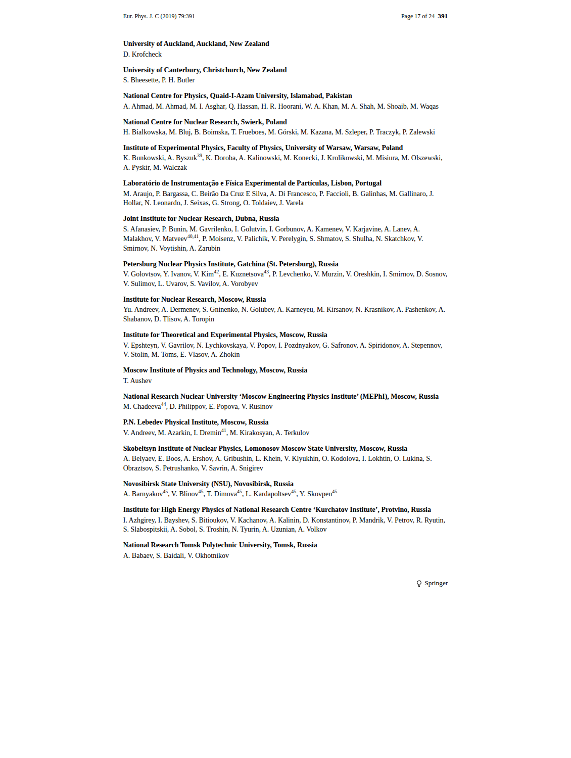Eur. Phys. J. C (2019) 79:391
Page 17 of 24391
University of Auckland, Auckland, New Zealand
D. Krofcheck
University of Canterbury, Christchurch, New Zealand
S. Bheesette, P. H. Butler
National Centre for Physics, Quaid-I-Azam University, Islamabad, Pakistan
A. Ahmad, M. Ahmad, M. I. Asghar, Q. Hassan, H. R. Hoorani, W. A. Khan, M. A. Shah, M. Shoaib, M. Waqas
National Centre for Nuclear Research, Swierk, Poland
H. Bialkowska, M. Bluj, B. Boimska, T. Frueboes, M. Górski, M. Kazana, M. Szleper, P. Traczyk, P. Zalewski
Institute of Experimental Physics, Faculty of Physics, University of Warsaw, Warsaw, Poland
K. Bunkowski, A. Byszuk39, K. Doroba, A. Kalinowski, M. Konecki, J. Krolikowski, M. Misiura, M. Olszewski, A. Pyskir, M. Walczak
Laboratório de Instrumentação e Física Experimental de Partículas, Lisbon, Portugal
M. Araujo, P. Bargassa, C. Beirão Da Cruz E Silva, A. Di Francesco, P. Faccioli, B. Galinhas, M. Gallinaro, J. Hollar, N. Leonardo, J. Seixas, G. Strong, O. Toldaiev, J. Varela
Joint Institute for Nuclear Research, Dubna, Russia
S. Afanasiev, P. Bunin, M. Gavrilenko, I. Golutvin, I. Gorbunov, A. Kamenev, V. Karjavine, A. Lanev, A. Malakhov, V. Matveev40,41, P. Moisenz, V. Palichik, V. Perelygin, S. Shmatov, S. Shulha, N. Skatchkov, V. Smirnov, N. Voytishin, A. Zarubin
Petersburg Nuclear Physics Institute, Gatchina (St. Petersburg), Russia
V. Golovtsov, Y. Ivanov, V. Kim42, E. Kuznetsova43, P. Levchenko, V. Murzin, V. Oreshkin, I. Smirnov, D. Sosnov, V. Sulimov, L. Uvarov, S. Vavilov, A. Vorobyev
Institute for Nuclear Research, Moscow, Russia
Yu. Andreev, A. Dermenev, S. Gninenko, N. Golubev, A. Karneyeu, M. Kirsanov, N. Krasnikov, A. Pashenkov, A. Shabanov, D. Tlisov, A. Toropin
Institute for Theoretical and Experimental Physics, Moscow, Russia
V. Epshteyn, V. Gavrilov, N. Lychkovskaya, V. Popov, I. Pozdnyakov, G. Safronov, A. Spiridonov, A. Stepennov, V. Stolin, M. Toms, E. Vlasov, A. Zhokin
Moscow Institute of Physics and Technology, Moscow, Russia
T. Aushev
National Research Nuclear University ‘Moscow Engineering Physics Institute’ (MEPhI), Moscow, Russia
M. Chadeeva44, D. Philippov, E. Popova, V. Rusinov
P.N. Lebedev Physical Institute, Moscow, Russia
V. Andreev, M. Azarkin, I. Dremin41, M. Kirakosyan, A. Terkulov
Skobeltsyn Institute of Nuclear Physics, Lomonosov Moscow State University, Moscow, Russia
A. Belyaev, E. Boos, A. Ershov, A. Gribushin, L. Khein, V. Klyukhin, O. Kodolova, I. Lokhtin, O. Lukina, S. Obraztsov, S. Petrushanko, V. Savrin, A. Snigirev
Novosibirsk State University (NSU), Novosibirsk, Russia
A. Barnyakov45, V. Blinov45, T. Dimova45, L. Kardapoltsev45, Y. Skovpen45
Institute for High Energy Physics of National Research Centre ‘Kurchatov Institute’, Protvino, Russia
I. Azhgirey, I. Bayshev, S. Bitioukov, V. Kachanov, A. Kalinin, D. Konstantinov, P. Mandrik, V. Petrov, R. Ryutin, S. Slabospitskii, A. Sobol, S. Troshin, N. Tyurin, A. Uzunian, A. Volkov
National Research Tomsk Polytechnic University, Tomsk, Russia
A. Babaev, S. Baidali, V. Okhotnikov
Springer